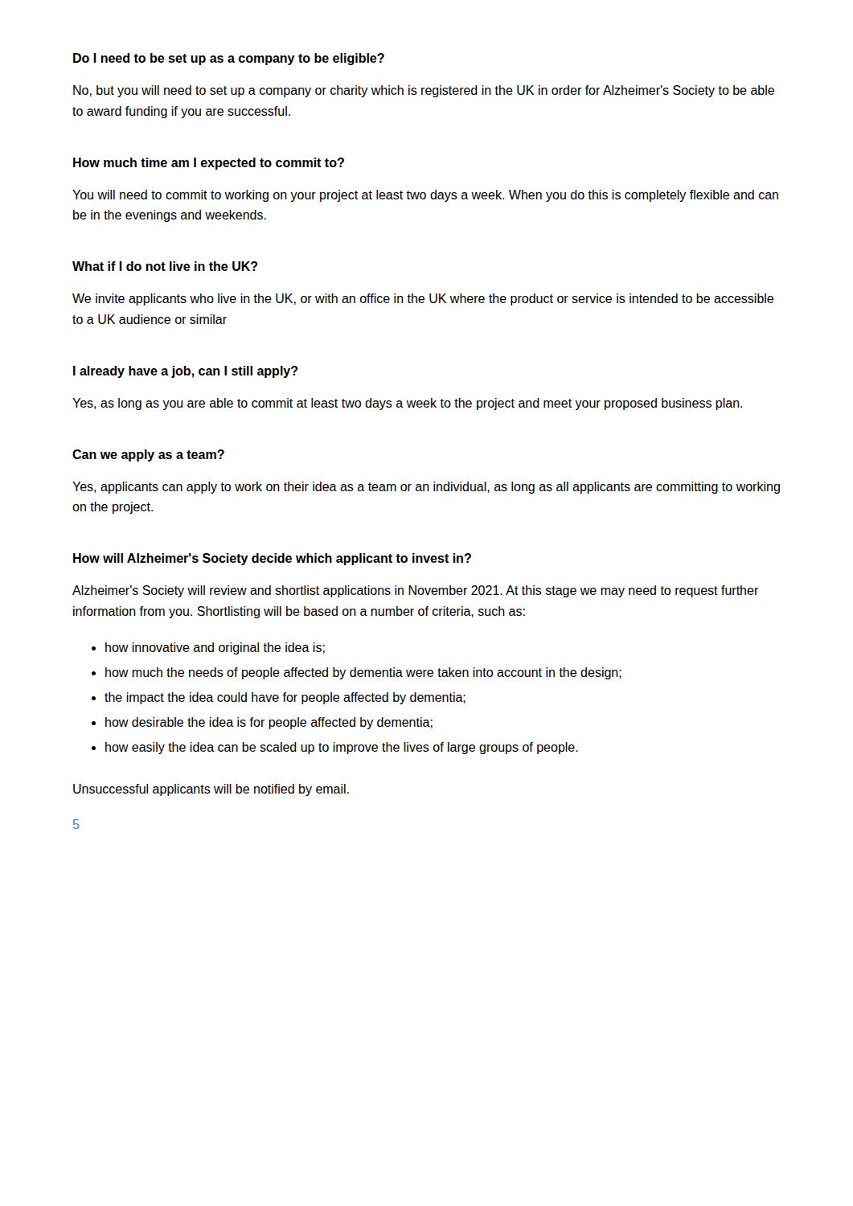Do I need to be set up as a company to be eligible?
No, but you will need to set up a company or charity which is registered in the UK in order for Alzheimer's Society to be able to award funding if you are successful.
How much time am I expected to commit to?
You will need to commit to working on your project at least two days a week. When you do this is completely flexible and can be in the evenings and weekends.
What if I do not live in the UK?
We invite applicants who live in the UK, or with an office in the UK where the product or service is intended to be accessible to a UK audience or similar
I already have a job, can I still apply?
Yes, as long as you are able to commit at least two days a week to the project and meet your proposed business plan.
Can we apply as a team?
Yes, applicants can apply to work on their idea as a team or an individual, as long as all applicants are committing to working on the project.
How will Alzheimer's Society decide which applicant to invest in?
Alzheimer's Society will review and shortlist applications in November 2021. At this stage we may need to request further information from you. Shortlisting will be based on a number of criteria, such as:
how innovative and original the idea is;
how much the needs of people affected by dementia were taken into account in the design;
the impact the idea could have for people affected by dementia;
how desirable the idea is for people affected by dementia;
how easily the idea can be scaled up to improve the lives of large groups of people.
Unsuccessful applicants will be notified by email.
5